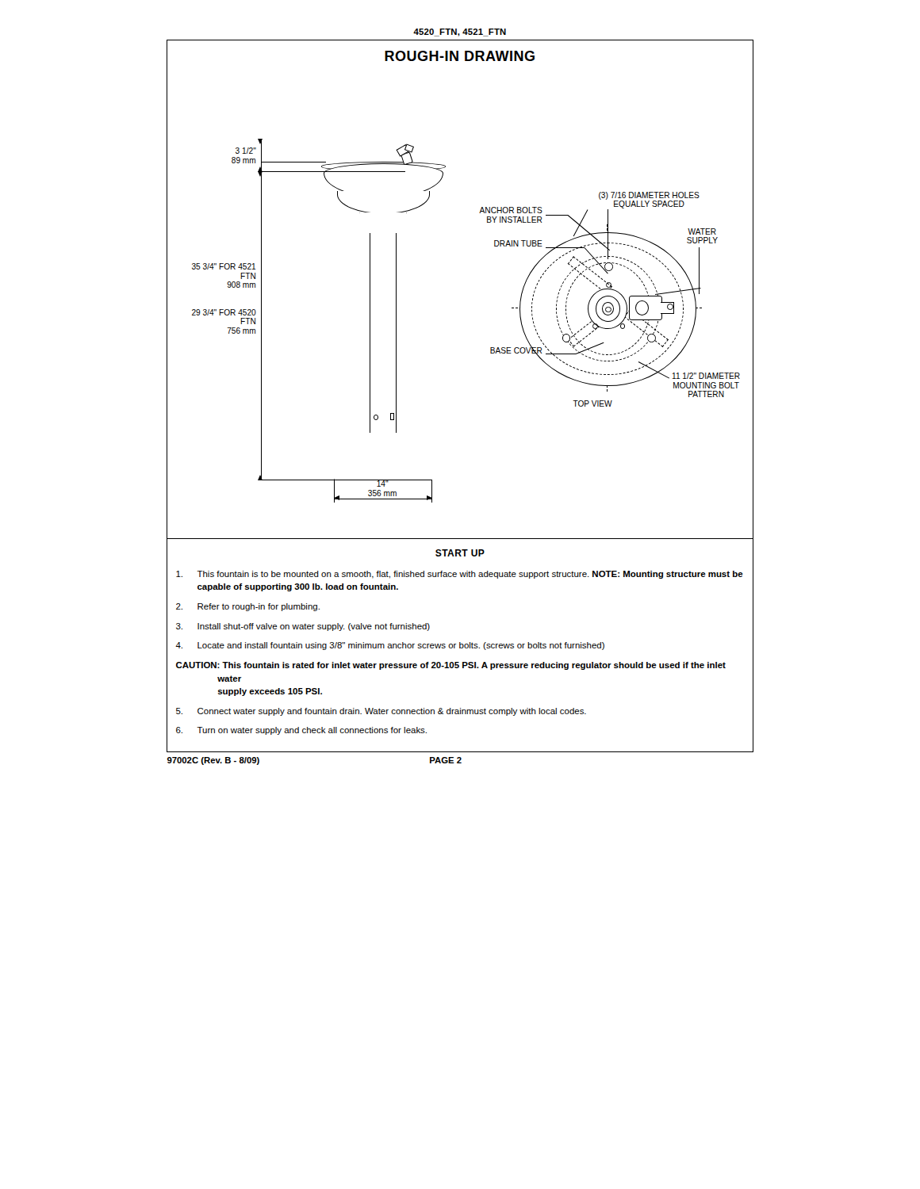4520_FTN, 4521_FTN
ROUGH-IN DRAWING
3 1/2"
89 mm
35 3/4" FOR 4521
FTN
908 mm
29 3/4" FOR 4520
FTN
756 mm
14"
356 mm
ANCHOR BOLTS
BY INSTALLER
DRAIN TUBE
BASE COVER
(3) 7/16 DIAMETER HOLES
EQUALLY SPACED
WATER
SUPPLY
11 1/2" DIAMETER
MOUNTING BOLT
PATTERN
TOP VIEW
START UP
1.
This fountain is to be mounted on a smooth, flat, finished surface with adequate support structure. NOTE: Mounting structure must be capable of supporting 300 lb. load on fountain.
2.
Refer to rough-in for plumbing.
3.
Install shut-off valve on water supply. (valve not furnished)
4.
Locate and install fountain using 3/8" minimum anchor screws or bolts. (screws or bolts not furnished)
CAUTION: This fountain is rated for inlet water pressure of 20-105 PSI. A pressure reducing regulator should be used if the inlet water supply exceeds 105 PSI.
5.
Connect water supply and fountain drain. Water connection & drainmust comply with local codes.
6.
Turn on water supply and check all connections for leaks.
97002C (Rev. B - 8/09)
PAGE 2